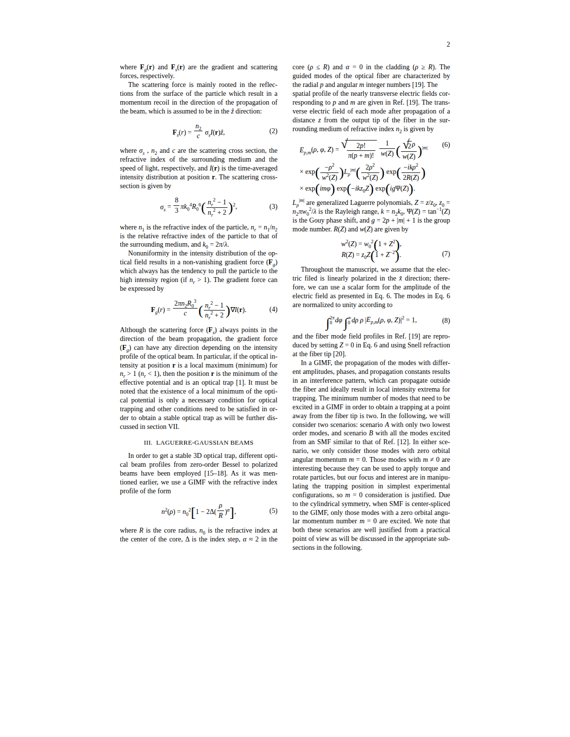2
where Fg(r) and Fs(r) are the gradient and scattering forces, respectively.
The scattering force is mainly rooted in the reflections from the surface of the particle which result in a momentum recoil in the direction of the propagation of the beam, which is assumed to be in the ẑ direction:
Fs(r) = n2 c σsI(r)ẑ, (2)
where σs , n2 and c are the scattering cross section, the refractive index of the surrounding medium and the speed of light, respectively, and I(r) is the time-averaged intensity distribution at position r. The scattering cross-section is given by
σs = 83 πk04R06(nr2 − 1 nr2 + 2)2, (3)
where n1 is the refractive index of the particle, nr = n1/n2 is the relative refractive index of the particle to that of the surrounding medium, and k0 = 2π/λ.
Nonuniformity in the intensity distribution of the optical field results in a non-vanishing gradient force (Fg) which always has the tendency to pull the particle to the high intensity region (if nr > 1). The gradient force can be expressed by
Fg(r) = 2πn2R03 c(nr2 − 1 nr2 + 2)∇I(r). (4)
Although the scattering force (Fs) always points in the direction of the beam propagation, the gradient force (Fg) can have any direction depending on the intensity profile of the optical beam. In particular, if the optical intensity at position r is a local maximum (minimum) for nr > 1 (nr < 1), then the position r is the minimum of the effective potential and is an optical trap [1]. It must be noted that the existence of a local minimum of the optical potential is only a necessary condition for optical trapping and other conditions need to be satisfied in order to obtain a stable optical trap as will be further discussed in section VII.
III. Laguerre-Gaussian beams
In order to get a stable 3D optical trap, different optical beam profiles from zero-order Bessel to polarized beams have been employed [15–18]. As it was mentioned earlier, we use a GIMF with the refractive index profile of the form
n2(ρ) = n02[1 − 2Δ(ρR)α], (5)
where R is the core radius, n0 is the refractive index at the center of the core, Δ is the index step, α ≈ 2 in the core (ρ ≤ R) and α = 0 in the cladding (ρ ≥ R). The guided modes of the optical fiber are characterized by the radial p and angular m integer numbers [19]. The
spatial profile of the nearly transverse electric fields corresponding to p and m are given in Ref. [19]. The transverse electric field of each mode after propagation of a distance z from the output tip of the fiber in the surrounding medium of refractive index n2 is given by
Ep,m(ρ, φ, Z) = 2p!π(p + m)! 1 w(Z)(2 ρ w(Z))|m| × exp(−ρ2 w2(Z)) Lp|m|(2ρ2 w2(Z)) exp(−ikρ22R(Z)) × exp(imφ) exp(−ikz0Z) exp(ig Ψ(Z)). (6)
Lp|m| are generalized Laguerre polynomials, Z = z/z0, z0 = n2πw02/λ is the Rayleigh range, k = n2k0, Ψ(Z) = tan−1(Z) is the Gouy phase shift, and g = 2p + |m| + 1 is the group mode number. R(Z) and w(Z) are given by
w2(Z) = w02(1 + Z2), R(Z) = z0Z(1 + Z−2). (7)
Throughout the manuscript, we assume that the electric filed is linearly polarized in the x̂ direction; therefore, we can use a scalar form for the amplitude of the electric field as presented in Eq. 6. The modes in Eq. 6 are normalized to unity according to
∫2π 0 dφ ∫∞0 dρ ρ |Ep,m(ρ, φ, Z)|2 = 1, (8)
and the fiber mode field profiles in Ref. [19] are reproduced by setting Z = 0 in Eq. 6 and using Snell refraction at the fiber tip [20].
In a GIMF, the propagation of the modes with different amplitudes, phases, and propagation constants results in an interference pattern, which can propagate outside the fiber and ideally result in local intensity extrema for trapping. The minimum number of modes that need to be excited in a GIMF in order to obtain a trapping at a point away from the fiber tip is two. In the following, we will consider two scenarios: scenario A with only two lowest order modes, and scenario B with all the modes excited from an SMF similar to that of Ref. [12]. In either scenario, we only consider those modes with zero orbital angular momentum m = 0. Those modes with m ≠ 0 are interesting because they can be used to apply torque and rotate particles, but our focus and interest are in manipulating the trapping position in simplest experimental configurations, so m = 0 consideration is justified. Due to the cylindrical symmetry, when SMF is center-spliced to the GIMF, only those modes with a zero orbital angular momentum number m = 0 are excited. We note that both these scenarios are well justified from a practical point of view as will be discussed in the appropriate subsections in the following.